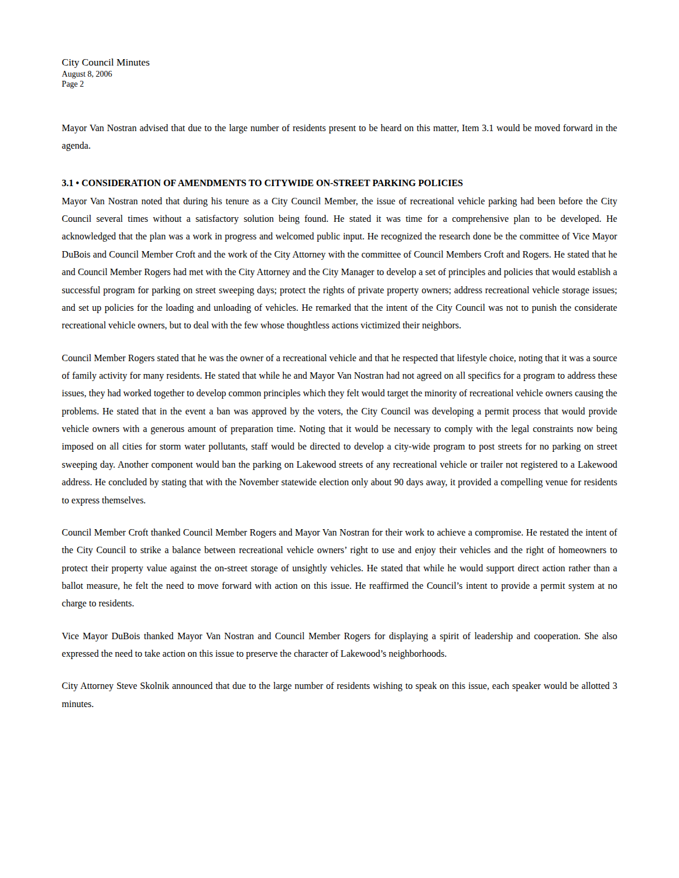City Council Minutes
August 8, 2006
Page 2
Mayor Van Nostran advised that due to the large number of residents present to be heard on this matter, Item 3.1 would be moved forward in the agenda.
3.1 • CONSIDERATION OF AMENDMENTS TO CITYWIDE ON-STREET PARKING POLICIES
Mayor Van Nostran noted that during his tenure as a City Council Member, the issue of recreational vehicle parking had been before the City Council several times without a satisfactory solution being found. He stated it was time for a comprehensive plan to be developed. He acknowledged that the plan was a work in progress and welcomed public input. He recognized the research done be the committee of Vice Mayor DuBois and Council Member Croft and the work of the City Attorney with the committee of Council Members Croft and Rogers. He stated that he and Council Member Rogers had met with the City Attorney and the City Manager to develop a set of principles and policies that would establish a successful program for parking on street sweeping days; protect the rights of private property owners; address recreational vehicle storage issues; and set up policies for the loading and unloading of vehicles. He remarked that the intent of the City Council was not to punish the considerate recreational vehicle owners, but to deal with the few whose thoughtless actions victimized their neighbors.
Council Member Rogers stated that he was the owner of a recreational vehicle and that he respected that lifestyle choice, noting that it was a source of family activity for many residents. He stated that while he and Mayor Van Nostran had not agreed on all specifics for a program to address these issues, they had worked together to develop common principles which they felt would target the minority of recreational vehicle owners causing the problems. He stated that in the event a ban was approved by the voters, the City Council was developing a permit process that would provide vehicle owners with a generous amount of preparation time. Noting that it would be necessary to comply with the legal constraints now being imposed on all cities for storm water pollutants, staff would be directed to develop a city-wide program to post streets for no parking on street sweeping day. Another component would ban the parking on Lakewood streets of any recreational vehicle or trailer not registered to a Lakewood address. He concluded by stating that with the November statewide election only about 90 days away, it provided a compelling venue for residents to express themselves.
Council Member Croft thanked Council Member Rogers and Mayor Van Nostran for their work to achieve a compromise. He restated the intent of the City Council to strike a balance between recreational vehicle owners’ right to use and enjoy their vehicles and the right of homeowners to protect their property value against the on-street storage of unsightly vehicles. He stated that while he would support direct action rather than a ballot measure, he felt the need to move forward with action on this issue. He reaffirmed the Council’s intent to provide a permit system at no charge to residents.
Vice Mayor DuBois thanked Mayor Van Nostran and Council Member Rogers for displaying a spirit of leadership and cooperation. She also expressed the need to take action on this issue to preserve the character of Lakewood’s neighborhoods.
City Attorney Steve Skolnik announced that due to the large number of residents wishing to speak on this issue, each speaker would be allotted 3 minutes.